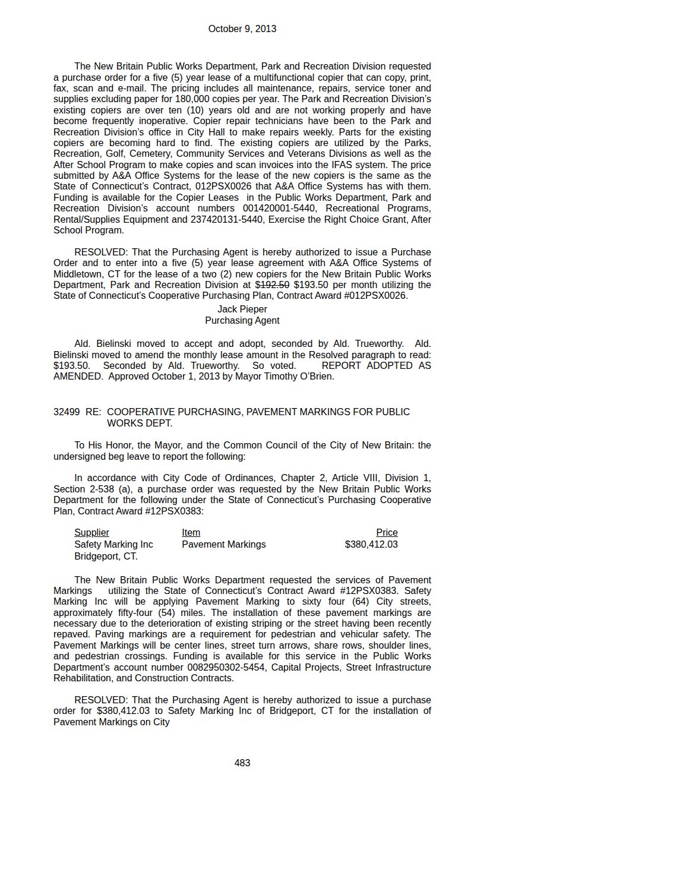October 9, 2013
The New Britain Public Works Department, Park and Recreation Division requested a purchase order for a five (5) year lease of a multifunctional copier that can copy, print, fax, scan and e-mail. The pricing includes all maintenance, repairs, service toner and supplies excluding paper for 180,000 copies per year. The Park and Recreation Division’s existing copiers are over ten (10) years old and are not working properly and have become frequently inoperative. Copier repair technicians have been to the Park and Recreation Division’s office in City Hall to make repairs weekly. Parts for the existing copiers are becoming hard to find. The existing copiers are utilized by the Parks, Recreation, Golf, Cemetery, Community Services and Veterans Divisions as well as the After School Program to make copies and scan invoices into the IFAS system. The price submitted by A&A Office Systems for the lease of the new copiers is the same as the State of Connecticut’s Contract, 012PSX0026 that A&A Office Systems has with them. Funding is available for the Copier Leases in the Public Works Department, Park and Recreation Division’s account numbers 001420001-5440, Recreational Programs, Rental/Supplies Equipment and 237420131-5440, Exercise the Right Choice Grant, After School Program.
RESOLVED: That the Purchasing Agent is hereby authorized to issue a Purchase Order and to enter into a five (5) year lease agreement with A&A Office Systems of Middletown, CT for the lease of a two (2) new copiers for the New Britain Public Works Department, Park and Recreation Division at $192.50 $193.50 per month utilizing the State of Connecticut’s Cooperative Purchasing Plan, Contract Award #012PSX0026.
Jack Pieper Purchasing Agent
Ald. Bielinski moved to accept and adopt, seconded by Ald. Trueworthy. Ald. Bielinski moved to amend the monthly lease amount in the Resolved paragraph to read: $193.50. Seconded by Ald. Trueworthy. So voted. REPORT ADOPTED AS AMENDED. Approved October 1, 2013 by Mayor Timothy O’Brien.
32499 RE: COOPERATIVE PURCHASING, PAVEMENT MARKINGS FOR PUBLIC WORKS DEPT.
To His Honor, the Mayor, and the Common Council of the City of New Britain: the undersigned beg leave to report the following:
In accordance with City Code of Ordinances, Chapter 2, Article VIII, Division 1, Section 2-538 (a), a purchase order was requested by the New Britain Public Works Department for the following under the State of Connecticut’s Purchasing Cooperative Plan, Contract Award #12PSX0383:
| Supplier | Item | Price |
| --- | --- | --- |
| Safety Marking Inc | Pavement Markings | $380,412.03 |
| Bridgeport, CT. | | |
The New Britain Public Works Department requested the services of Pavement Markings utilizing the State of Connecticut’s Contract Award #12PSX0383. Safety Marking Inc will be applying Pavement Marking to sixty four (64) City streets, approximately fifty-four (54) miles. The installation of these pavement markings are necessary due to the deterioration of existing striping or the street having been recently repaved. Paving markings are a requirement for pedestrian and vehicular safety. The Pavement Markings will be center lines, street turn arrows, share rows, shoulder lines, and pedestrian crossings. Funding is available for this service in the Public Works Department’s account number 0082950302-5454, Capital Projects, Street Infrastructure Rehabilitation, and Construction Contracts.
RESOLVED: That the Purchasing Agent is hereby authorized to issue a purchase order for $380,412.03 to Safety Marking Inc of Bridgeport, CT for the installation of Pavement Markings on City
483